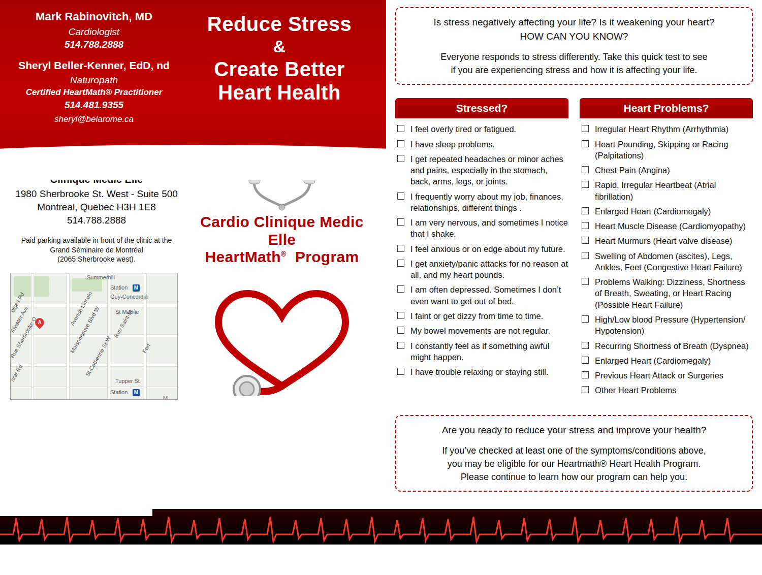Mark Rabinovitch, MD
Cardiologist
514.788.2888
Sheryl Beller-Kenner, EdD, nd
Naturopath
Certified HeartMath® Practitioner
514.481.9355
sheryl@belarome.ca
Reduce Stress & Create Better
Heart Health
Clinique Medic Elle
1980 Sherbrooke St. West - Suite 500
Montreal, Quebec H3H 1E8
514.788.2888
Paid parking available in front of the clinic at the
Grand Séminaire de Montréal
(2065 Sherbrooke west).
Summerhill
Station
M
Guy-Concordia
A
eiges Rd
Atwater Ave
Rue Sherbrooke O
arat Rd
Avenue Lincoln
Maisonneuve Blvd W
St-Catherine St W
St Mathie
Rue Saint-M
Fort
Tupper St
Station
M
M
Cardio Clinique Medic Elle
HeartMath® Program
Is stress negatively affecting your life? Is it weakening your heart?
HOW CAN YOU KNOW?
Everyone responds to stress differently. Take this quick test to see
if you are experiencing stress and how it is affecting your life.
Stressed?
I feel overly tired or fatigued.
I have sleep problems.
I get repeated headaches or minor aches and pains, especially in the stomach, back, arms, legs, or joints.
I frequently worry about my job, finances, relationships, different things .
I am very nervous, and sometimes I notice that I shake.
I feel anxious or on edge about my future.
I get anxiety/panic attacks for no reason at all, and my heart pounds.
I am often depressed. Sometimes I don’t even want to get out of bed.
I faint or get dizzy from time to time.
My bowel movements are not regular.
I constantly feel as if something awful might happen.
I have trouble relaxing or staying still.
Heart Problems?
Irregular Heart Rhythm (Arrhythmia)
Heart Pounding, Skipping or Racing (Palpitations)
Chest Pain (Angina)
Rapid, Irregular Heartbeat (Atrial fibrillation)
Enlarged Heart (Cardiomegaly)
Heart Muscle Disease (Cardiomyopathy)
Heart Murmurs (Heart valve disease)
Swelling of Abdomen (ascites), Legs, Ankles, Feet (Congestive Heart Failure)
Problems Walking: Dizziness, Shortness of Breath, Sweating, or Heart Racing (Possible Heart Failure)
High/Low blood Pressure (Hypertension/ Hypotension)
Recurring Shortness of Breath (Dyspnea)
Enlarged Heart (Cardiomegaly)
Previous Heart Attack or Surgeries
Other Heart Problems
Are you ready to reduce your stress and improve your health?
If you’ve checked at least one of the symptoms/conditions above,
you may be eligible for our Heartmath® Heart Health Program.
Please continue to learn how our program can help you.